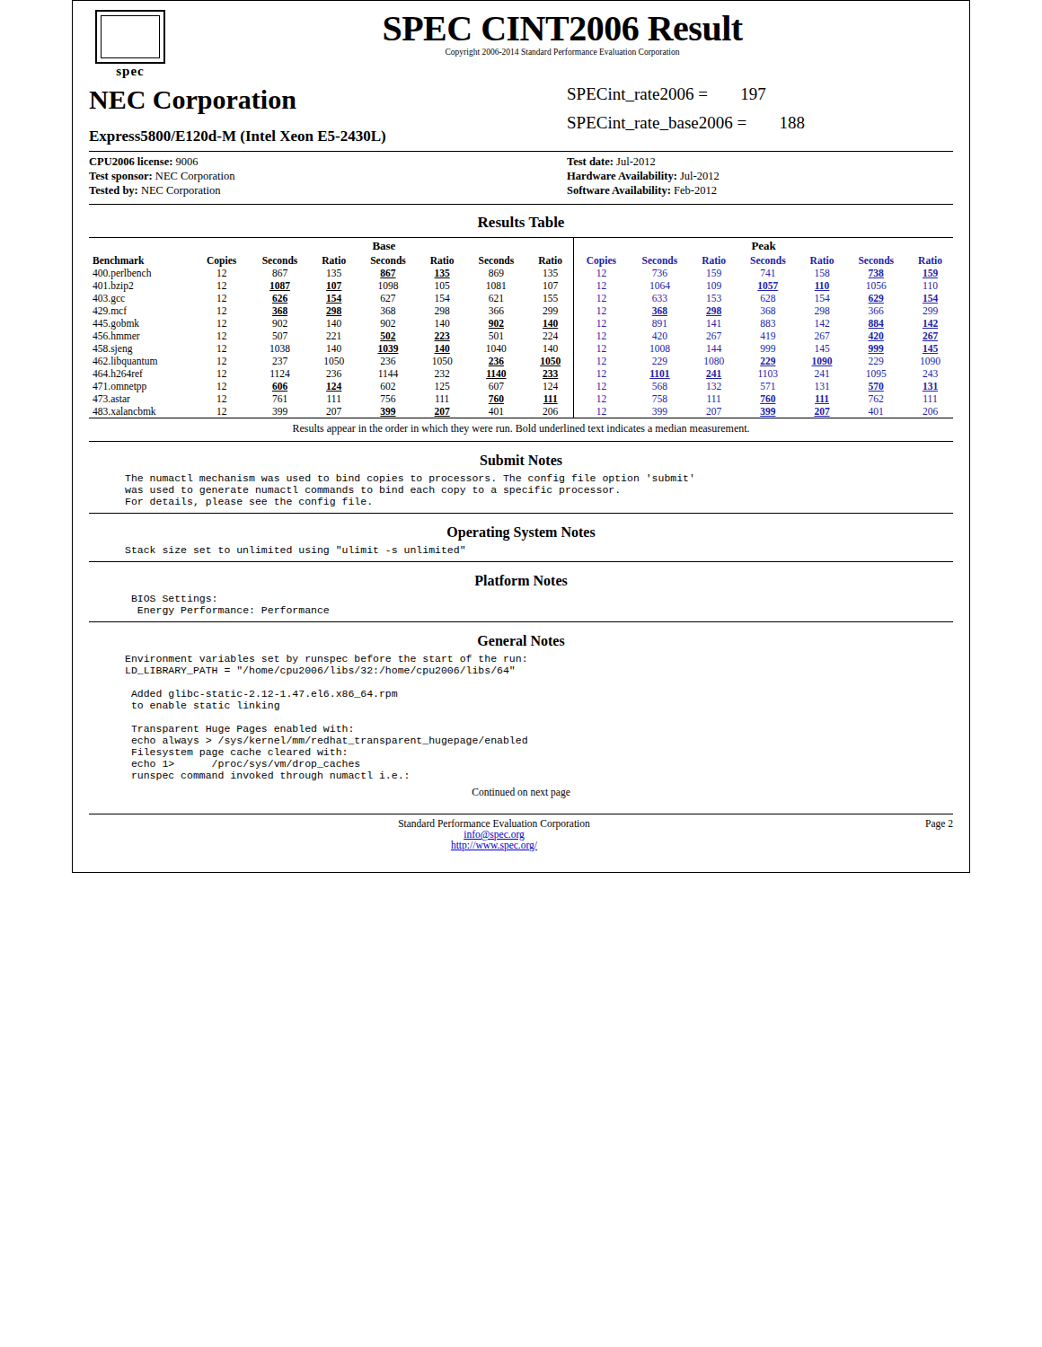spec
SPEC CINT2006 Result
Copyright 2006-2014 Standard Performance Evaluation Corporation
NEC Corporation
Express5800/E120d-M (Intel Xeon E5-2430L)
SPECint_rate2006 = 197
SPECint_rate_base2006 = 188
CPU2006 license: 9006
Test sponsor: NEC Corporation
Tested by: NEC Corporation
Test date: Jul-2012
Hardware Availability: Jul-2012
Software Availability: Feb-2012
Results Table
| | Base | Peak |
| --- | --- | --- |
| Benchmark | Copies | Seconds | Ratio | Seconds | Ratio | Seconds | Ratio | Copies | Seconds | Ratio | Seconds | Ratio | Seconds | Ratio |
| 400.perlbench | 12 | 867 | 135 | 867 | 135 | 869 | 135 | 12 | 736 | 159 | 741 | 158 | 738 | 159 |
| 401.bzip2 | 12 | 1087 | 107 | 1098 | 105 | 1081 | 107 | 12 | 1064 | 109 | 1057 | 110 | 1056 | 110 |
| 403.gcc | 12 | 626 | 154 | 627 | 154 | 621 | 155 | 12 | 633 | 153 | 628 | 154 | 629 | 154 |
| 429.mcf | 12 | 368 | 298 | 368 | 298 | 366 | 299 | 12 | 368 | 298 | 368 | 298 | 366 | 299 |
| 445.gobmk | 12 | 902 | 140 | 902 | 140 | 902 | 140 | 12 | 891 | 141 | 883 | 142 | 884 | 142 |
| 456.hmmer | 12 | 507 | 221 | 502 | 223 | 501 | 224 | 12 | 420 | 267 | 419 | 267 | 420 | 267 |
| 458.sjeng | 12 | 1038 | 140 | 1039 | 140 | 1040 | 140 | 12 | 1008 | 144 | 999 | 145 | 999 | 145 |
| 462.libquantum | 12 | 237 | 1050 | 236 | 1050 | 236 | 1050 | 12 | 229 | 1080 | 229 | 1090 | 229 | 1090 |
| 464.h264ref | 12 | 1124 | 236 | 1144 | 232 | 1140 | 233 | 12 | 1101 | 241 | 1103 | 241 | 1095 | 243 |
| 471.omnetpp | 12 | 606 | 124 | 602 | 125 | 607 | 124 | 12 | 568 | 132 | 571 | 131 | 570 | 131 |
| 473.astar | 12 | 761 | 111 | 756 | 111 | 760 | 111 | 12 | 758 | 111 | 760 | 111 | 762 | 111 |
| 483.xalancbmk | 12 | 399 | 207 | 399 | 207 | 401 | 206 | 12 | 399 | 207 | 399 | 207 | 401 | 206 |
Results appear in the order in which they were run. Bold underlined text indicates a median measurement.
Submit Notes
The numactl mechanism was used to bind copies to processors. The config file option 'submit'
was used to generate numactl commands to bind each copy to a specific processor.
For details, please see the config file.
Operating System Notes
Stack size set to unlimited using "ulimit -s unlimited"
Platform Notes
 BIOS Settings:
  Energy Performance: Performance
General Notes
Environment variables set by runspec before the start of the run:
LD_LIBRARY_PATH = "/home/cpu2006/libs/32:/home/cpu2006/libs/64"

 Added glibc-static-2.12-1.47.el6.x86_64.rpm
 to enable static linking

 Transparent Huge Pages enabled with:
 echo always > /sys/kernel/mm/redhat_transparent_hugepage/enabled
 Filesystem page cache cleared with:
 echo 1>      /proc/sys/vm/drop_caches
 runspec command invoked through numactl i.e.:
Continued on next page
Standard Performance Evaluation Corporation
info@spec.org
http://www.spec.org/
Page 2